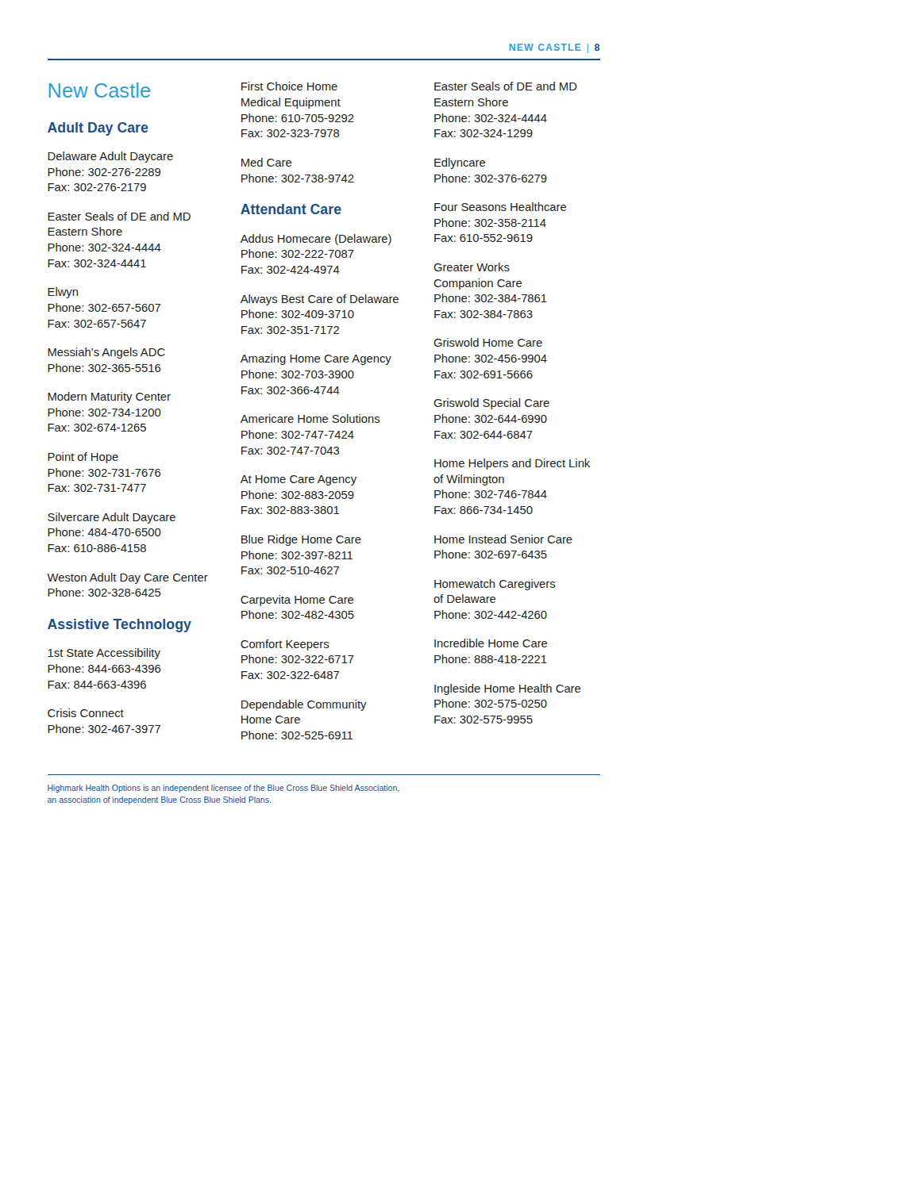NEW CASTLE|8
New Castle
Adult Day Care
Delaware Adult Daycare Phone: 302-276-2289 Fax: 302-276-2179
Easter Seals of DE and MD Eastern Shore Phone: 302-324-4444 Fax: 302-324-4441
Elwyn Phone: 302-657-5607 Fax: 302-657-5647
Messiah’s Angels ADC Phone: 302-365-5516
Modern Maturity Center Phone: 302-734-1200 Fax: 302-674-1265
Point of Hope Phone: 302-731-7676 Fax: 302-731-7477
Silvercare Adult Daycare Phone: 484-470-6500 Fax: 610-886-4158
Weston Adult Day Care Center Phone: 302-328-6425
Assistive Technology
1st State Accessibility Phone: 844-663-4396 Fax: 844-663-4396
Crisis Connect Phone: 302-467-3977
First Choice Home Medical Equipment Phone: 610-705-9292 Fax: 302-323-7978
Med Care Phone: 302-738-9742
Attendant Care
Addus Homecare (Delaware) Phone: 302-222-7087 Fax: 302-424-4974
Always Best Care of Delaware Phone: 302-409-3710 Fax: 302-351-7172
Amazing Home Care Agency Phone: 302-703-3900 Fax: 302-366-4744
Americare Home Solutions Phone: 302-747-7424 Fax: 302-747-7043
At Home Care Agency Phone: 302-883-2059 Fax: 302-883-3801
Blue Ridge Home Care Phone: 302-397-8211 Fax: 302-510-4627
Carpevita Home Care Phone: 302-482-4305
Comfort Keepers Phone: 302-322-6717 Fax: 302-322-6487
Dependable Community Home Care Phone: 302-525-6911
Easter Seals of DE and MD Eastern Shore Phone: 302-324-4444 Fax: 302-324-1299
Edlyncare Phone: 302-376-6279
Four Seasons Healthcare Phone: 302-358-2114 Fax: 610-552-9619
Greater Works Companion Care Phone: 302-384-7861 Fax: 302-384-7863
Griswold Home Care Phone: 302-456-9904 Fax: 302-691-5666
Griswold Special Care Phone: 302-644-6990 Fax: 302-644-6847
Home Helpers and Direct Link of Wilmington Phone: 302-746-7844 Fax: 866-734-1450
Home Instead Senior Care Phone: 302-697-6435
Homewatch Caregivers of Delaware Phone: 302-442-4260
Incredible Home Care Phone: 888-418-2221
Ingleside Home Health Care Phone: 302-575-0250 Fax: 302-575-9955
Highmark Health Options is an independent licensee of the Blue Cross Blue Shield Association,
an association of independent Blue Cross Blue Shield Plans.